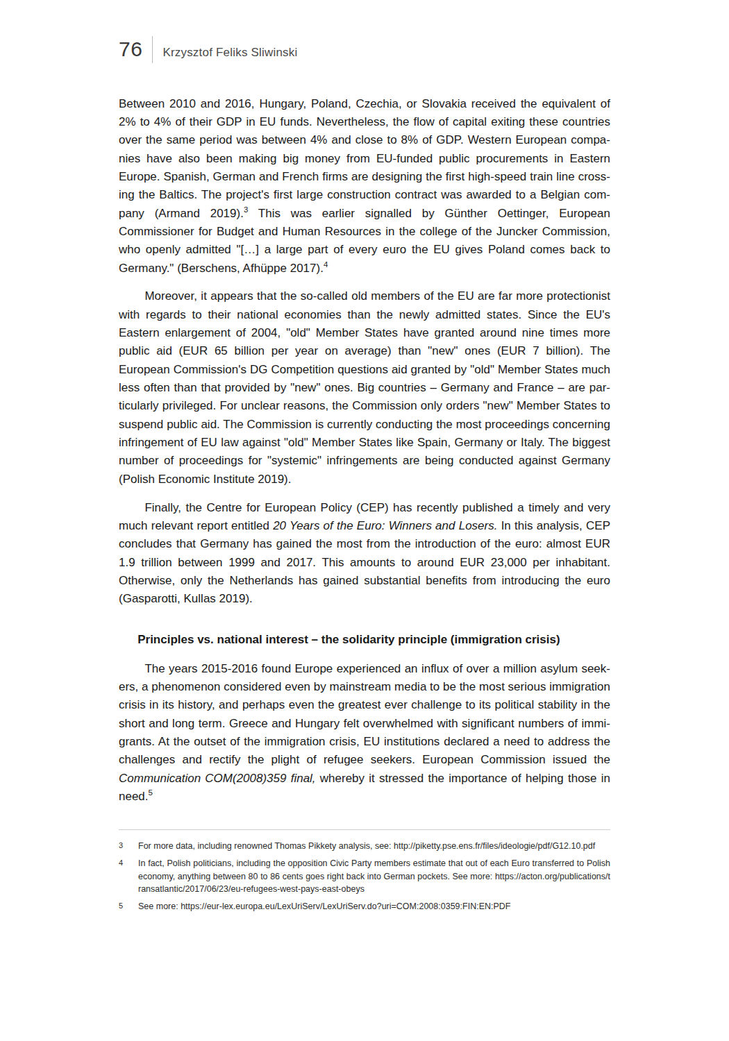76 Krzysztof Feliks Sliwinski
Between 2010 and 2016, Hungary, Poland, Czechia, or Slovakia received the equivalent of 2% to 4% of their GDP in EU funds. Nevertheless, the flow of capital exiting these countries over the same period was between 4% and close to 8% of GDP. Western European companies have also been making big money from EU-funded public procurements in Eastern Europe. Spanish, German and French firms are designing the first high-speed train line crossing the Baltics. The project's first large construction contract was awarded to a Belgian company (Armand 2019).3 This was earlier signalled by Günther Oettinger, European Commissioner for Budget and Human Resources in the college of the Juncker Commission, who openly admitted "[…] a large part of every euro the EU gives Poland comes back to Germany." (Berschens, Afhüppe 2017).4
Moreover, it appears that the so-called old members of the EU are far more protectionist with regards to their national economies than the newly admitted states. Since the EU's Eastern enlargement of 2004, "old" Member States have granted around nine times more public aid (EUR 65 billion per year on average) than "new" ones (EUR 7 billion). The European Commission's DG Competition questions aid granted by "old" Member States much less often than that provided by "new" ones. Big countries – Germany and France – are particularly privileged. For unclear reasons, the Commission only orders "new" Member States to suspend public aid. The Commission is currently conducting the most proceedings concerning infringement of EU law against "old" Member States like Spain, Germany or Italy. The biggest number of proceedings for "systemic" infringements are being conducted against Germany (Polish Economic Institute 2019).
Finally, the Centre for European Policy (CEP) has recently published a timely and very much relevant report entitled 20 Years of the Euro: Winners and Losers. In this analysis, CEP concludes that Germany has gained the most from the introduction of the euro: almost EUR 1.9 trillion between 1999 and 2017. This amounts to around EUR 23,000 per inhabitant. Otherwise, only the Netherlands has gained substantial benefits from introducing the euro (Gasparotti, Kullas 2019).
Principles vs. national interest – the solidarity principle (immigration crisis)
The years 2015-2016 found Europe experienced an influx of over a million asylum seekers, a phenomenon considered even by mainstream media to be the most serious immigration crisis in its history, and perhaps even the greatest ever challenge to its political stability in the short and long term. Greece and Hungary felt overwhelmed with significant numbers of immigrants. At the outset of the immigration crisis, EU institutions declared a need to address the challenges and rectify the plight of refugee seekers. European Commission issued the Communication COM(2008)359 final, whereby it stressed the importance of helping those in need.5
3 For more data, including renowned Thomas Pikkety analysis, see: http://piketty.pse.ens.fr/files/ideologie/pdf/G12.10.pdf
4 In fact, Polish politicians, including the opposition Civic Party members estimate that out of each Euro transferred to Polish economy, anything between 80 to 86 cents goes right back into German pockets. See more: https://acton.org/publications/transatlantic/2017/06/23/eu-refugees-west-pays-east-obeys
5 See more: https://eur-lex.europa.eu/LexUriServ/LexUriServ.do?uri=COM:2008:0359:FIN:EN:PDF